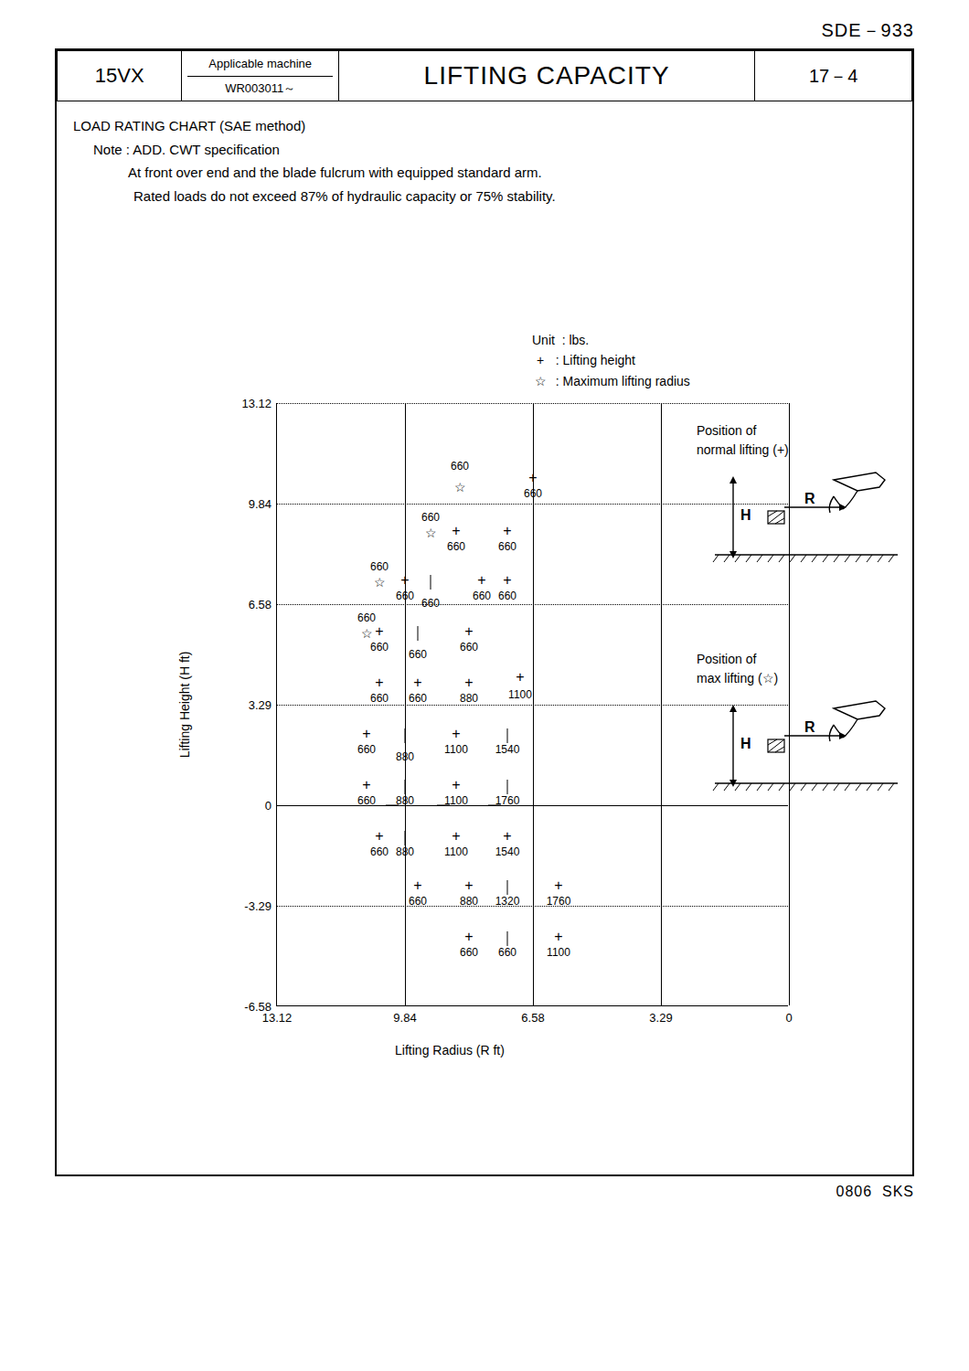SDE－933
| 15VX | Applicable machine WR003011～ | LIFTING CAPACITY | 17－4 |
LOAD RATING CHART (SAE method)
Note : ADD. CWT specification
At front over end and the blade fulcrum with equipped standard arm.
Rated loads do not exceed 87% of hydraulic capacity or 75% stability.
Unit : lbs.
+ : Lifting height
☆ : Maximum lifting radius
Lifting Height (H ft)
Lifting Radius (R ft)
13.12
9.84
6.58
3.29
0
-3.29
-6.58
13.12
9.84
6.58
3.29
0
660
☆
660
660
☆
660
660
660
☆
660
660
660
660
660
☆
660
660
660
660
660
880
1100
660
880
1100
1540
660
880
1100
1760
660
880
1100
1540
660
880
1320
1760
660
660
1100
Position of
normal lifting (+)
H R
Position of
max lifting (☆)
H R
0806 SKS